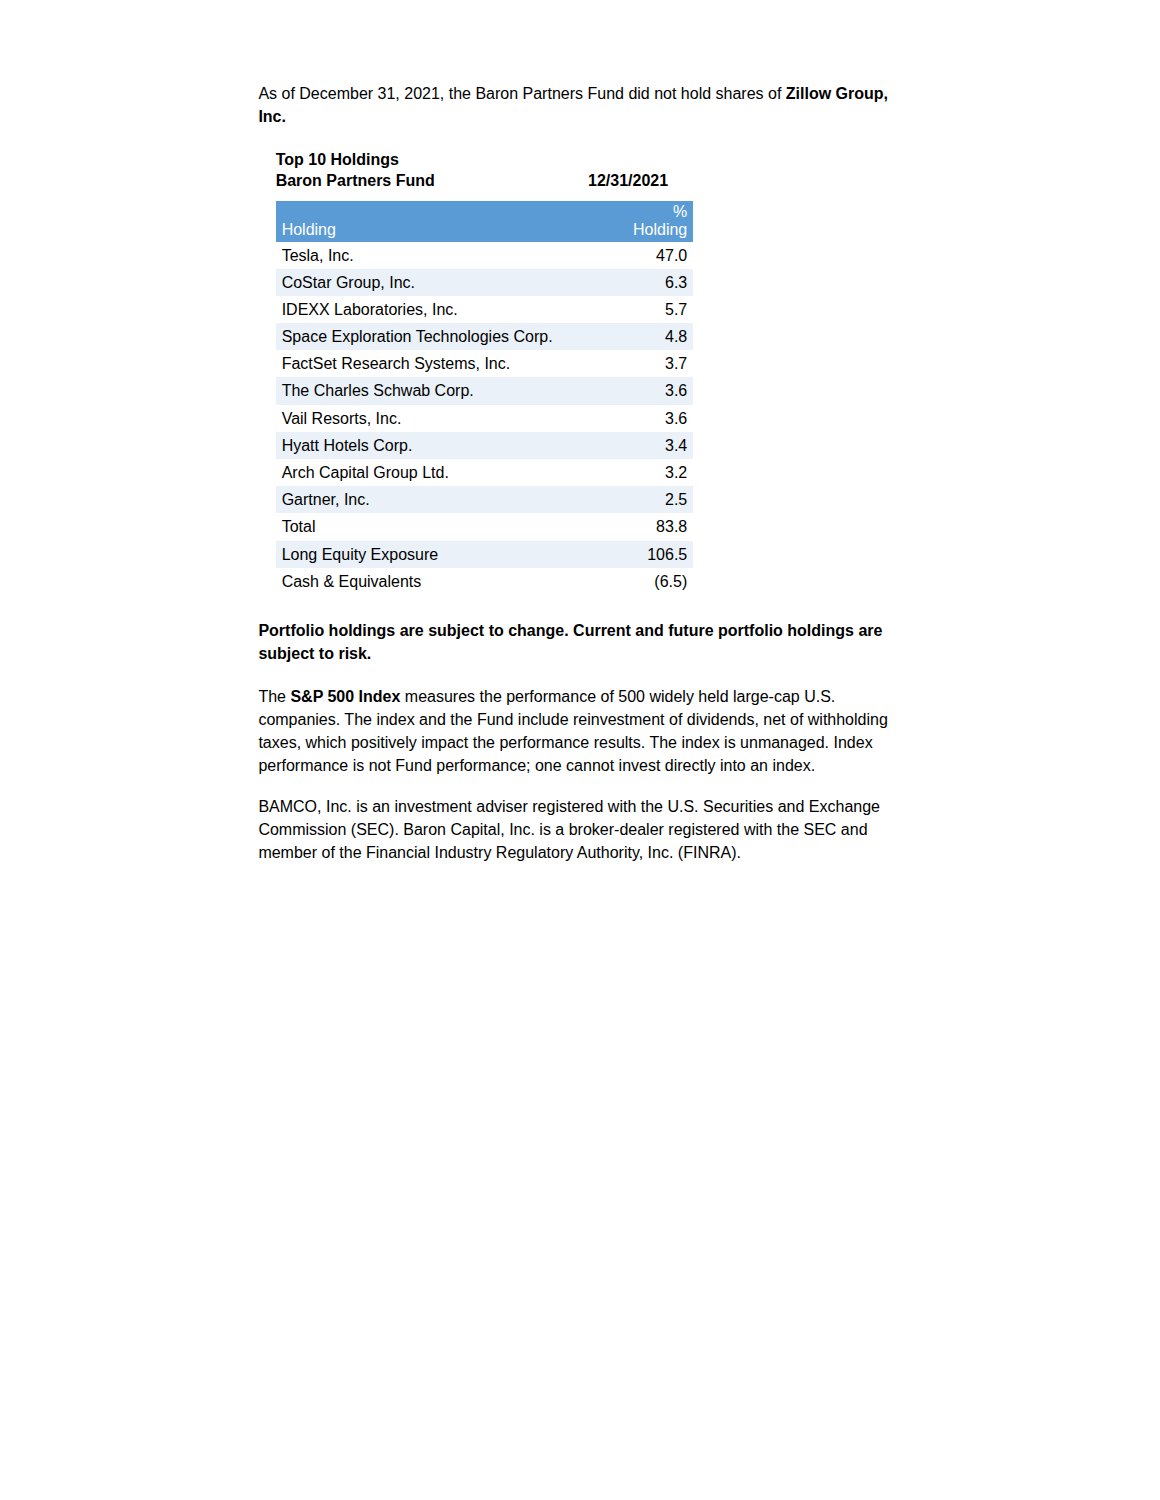As of December 31, 2021, the Baron Partners Fund did not hold shares of Zillow Group, Inc.
Top 10 Holdings
Baron Partners Fund 12/31/2021
| Holding | % Holding |
| --- | --- |
| Tesla, Inc. | 47.0 |
| CoStar Group, Inc. | 6.3 |
| IDEXX Laboratories, Inc. | 5.7 |
| Space Exploration Technologies Corp. | 4.8 |
| FactSet Research Systems, Inc. | 3.7 |
| The Charles Schwab Corp. | 3.6 |
| Vail Resorts, Inc. | 3.6 |
| Hyatt Hotels Corp. | 3.4 |
| Arch Capital Group Ltd. | 3.2 |
| Gartner, Inc. | 2.5 |
| Total | 83.8 |
| Long Equity Exposure | 106.5 |
| Cash & Equivalents | (6.5) |
Portfolio holdings are subject to change. Current and future portfolio holdings are subject to risk.
The S&P 500 Index measures the performance of 500 widely held large-cap U.S. companies. The index and the Fund include reinvestment of dividends, net of withholding taxes, which positively impact the performance results. The index is unmanaged. Index performance is not Fund performance; one cannot invest directly into an index.
BAMCO, Inc. is an investment adviser registered with the U.S. Securities and Exchange Commission (SEC). Baron Capital, Inc. is a broker-dealer registered with the SEC and member of the Financial Industry Regulatory Authority, Inc. (FINRA).